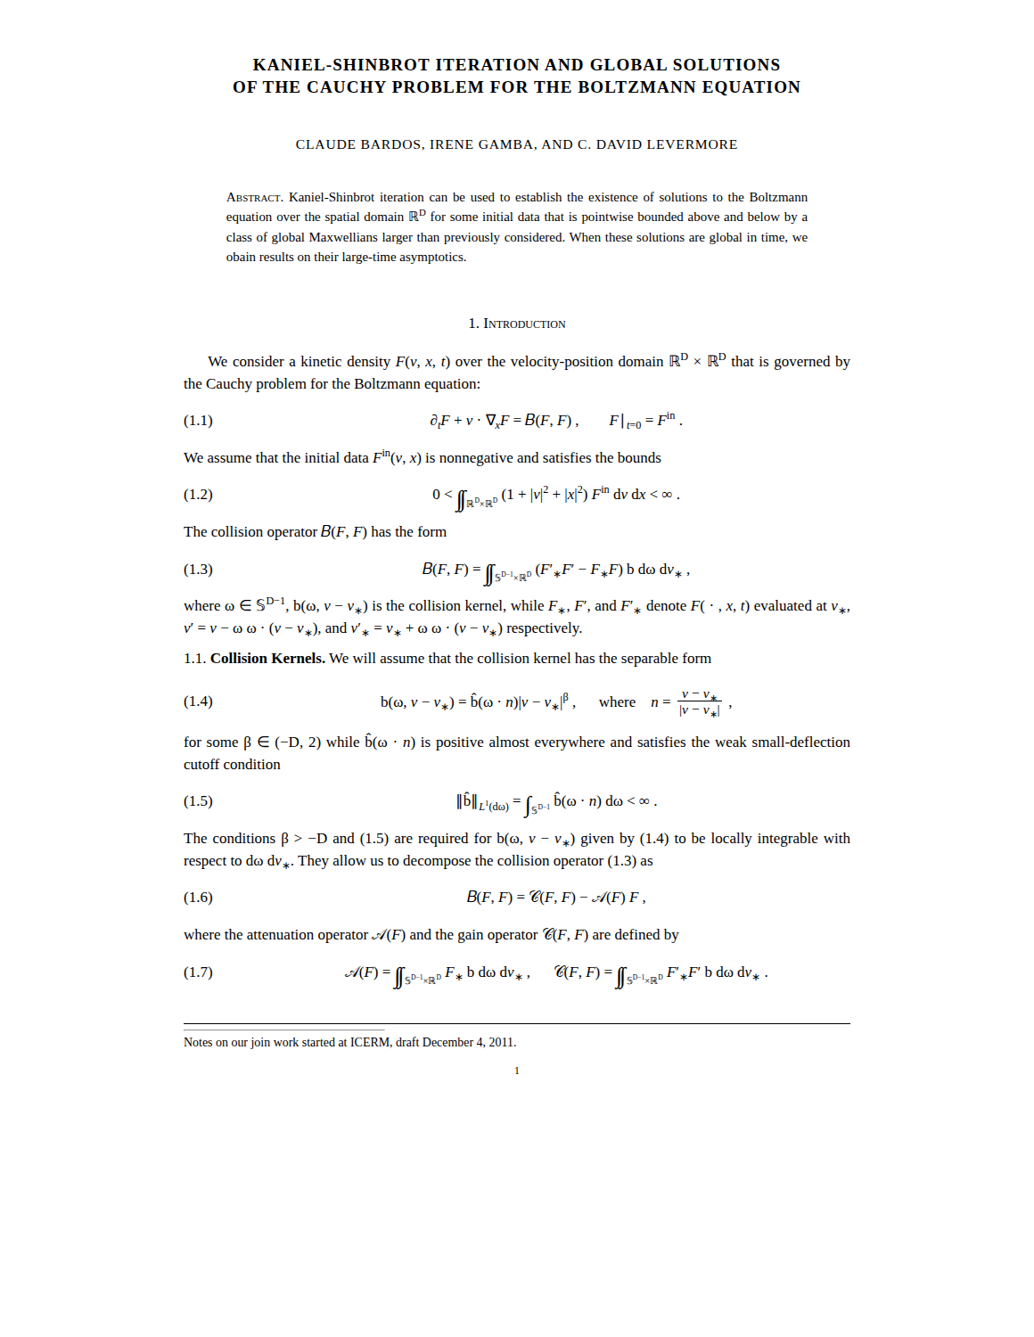Kaniel-Shinbrot Iteration and Global Solutions
of the Cauchy Problem for the Boltzmann Equation
Claude Bardos, Irene Gamba, and C. David Levermore
Abstract. Kaniel-Shinbrot iteration can be used to establish the existence of solutions to the Boltzmann equation over the spatial domain ℝD for some initial data that is pointwise bounded above and below by a class of global Maxwellians larger than previously considered. When these solutions are global in time, we obain results on their large-time asymptotics.
1. Introduction
We consider a kinetic density F(v, x, t) over the velocity-position domain ℝD × ℝD that is governed by the Cauchy problem for the Boltzmann equation:
(1.1)
∂tF + v · ∇xF = 𝐵(F, F) , F∣t=0 = Fin .
We assume that the initial data Fin(v, x) is nonnegative and satisfies the bounds
(1.2)
0 < ∫∫ℝD×ℝD (1 + |v|2 + |x|2) Fin dv dx < ∞ .
The collision operator 𝐵(F, F) has the form
(1.3)
𝐵(F, F) = ∫∫𝕊D−1×ℝD (F′∗F′ − F∗F) b dω dv∗ ,
where ω ∈ 𝕊D−1, b(ω, v − v∗) is the collision kernel, while F∗, F′, and F′∗ denote F( · , x, t) evaluated at v∗, v′ = v − ω ω · (v − v∗), and v′∗ = v∗ + ω ω · (v − v∗) respectively.
1.1. Collision Kernels.
We will assume that the collision kernel has the separable form
(1.4)
b(ω, v − v∗) = b̂(ω · n)|v − v∗|β , where n = v − v∗|v − v∗| ,
for some β ∈ (−D, 2) while b̂(ω · n) is positive almost everywhere and satisfies the weak small-deflection cutoff condition
(1.5)
∥b̂∥L1(dω) = ∫𝕊D−1 b̂(ω · n) dω < ∞ .
The conditions β > −D and (1.5) are required for b(ω, v − v∗) given by (1.4) to be locally integrable with respect to dω dv∗. They allow us to decompose the collision operator (1.3) as
(1.6)
𝐵(F, F) = 𝒞(F, F) − 𝒜(F) F ,
where the attenuation operator 𝒜(F) and the gain operator 𝒞(F, F) are defined by
(1.7)
𝒜(F) = ∫∫𝕊D−1×ℝD F∗ b dω dv∗ , 𝒞(F, F) = ∫∫𝕊D−1×ℝD F′∗F′ b dω dv∗ .
Notes on our join work started at ICERM, draft December 4, 2011.
1